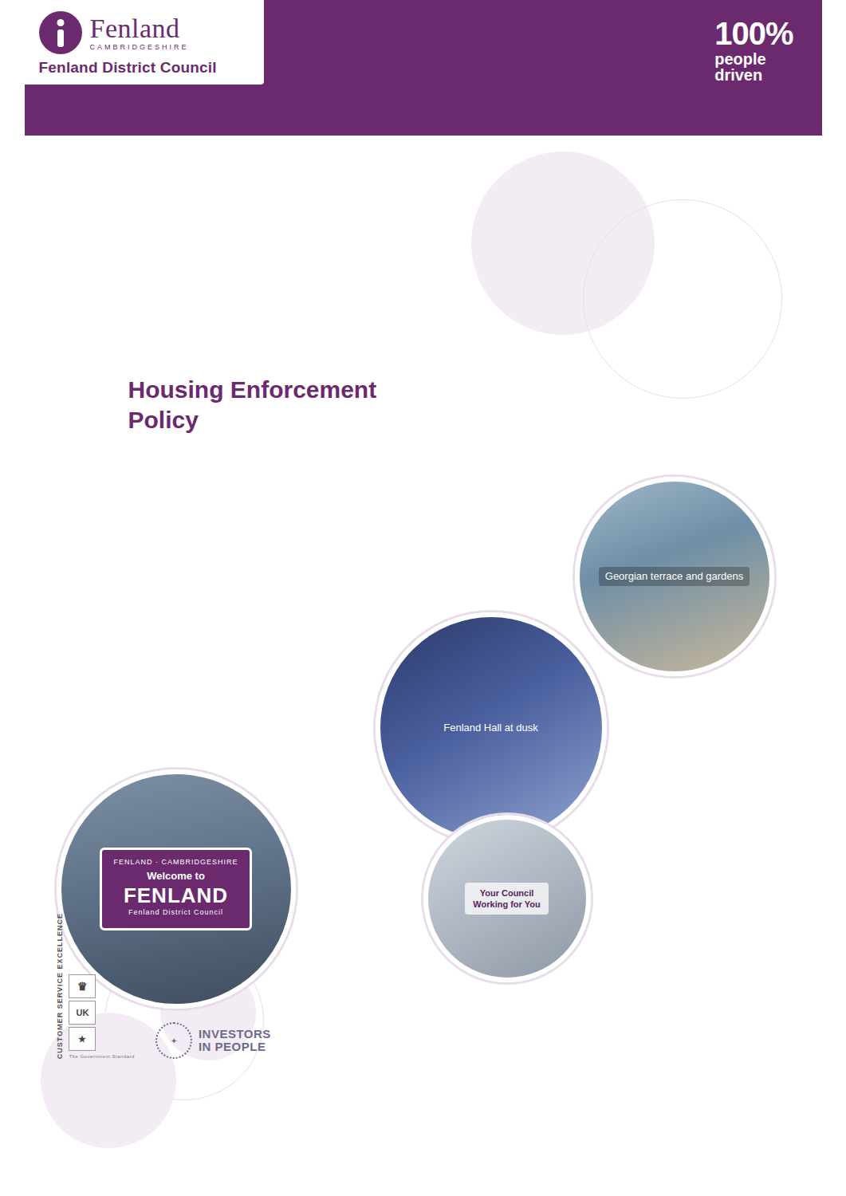Fenland CAMBRIDGESHIRE
Fenland District Council
100% people driven
Housing Enforcement
Policy
Georgian terrace and gardens
Fenland Hall at dusk
FENLAND · CAMBRIDGESHIRE Welcome to FENLAND Fenland District Council
Your Council
Working for You
Customer Service Excellence
♛
UK
★
The Government Standard
✦
INVESTORS IN PEOPLE